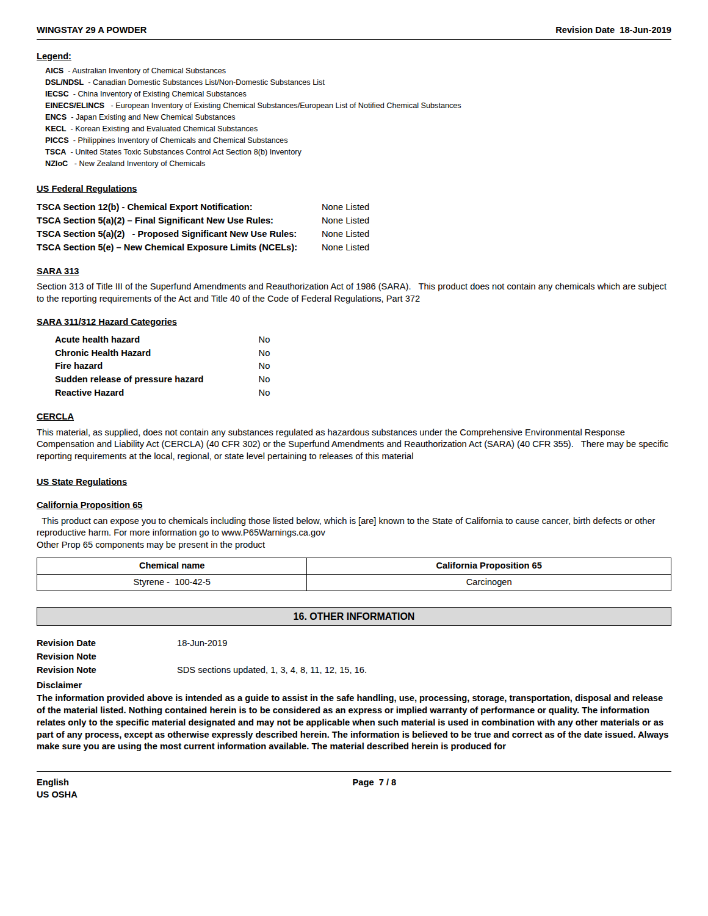WINGSTAY 29 A POWDER Revision Date 18-Jun-2019
Legend:
AICS - Australian Inventory of Chemical Substances
DSL/NDSL - Canadian Domestic Substances List/Non-Domestic Substances List
IECSC - China Inventory of Existing Chemical Substances
EINECS/ELINCS - European Inventory of Existing Chemical Substances/European List of Notified Chemical Substances
ENCS - Japan Existing and New Chemical Substances
KECL - Korean Existing and Evaluated Chemical Substances
PICCS - Philippines Inventory of Chemicals and Chemical Substances
TSCA - United States Toxic Substances Control Act Section 8(b) Inventory
NZIoC - New Zealand Inventory of Chemicals
US Federal Regulations
| TSCA Section 12(b) - Chemical Export Notification: | None Listed |
| TSCA Section 5(a)(2) – Final Significant New Use Rules: | None Listed |
| TSCA Section 5(a)(2) - Proposed Significant New Use Rules: | None Listed |
| TSCA Section 5(e) – New Chemical Exposure Limits (NCELs): | None Listed |
SARA 313
Section 313 of Title III of the Superfund Amendments and Reauthorization Act of 1986 (SARA). This product does not contain any chemicals which are subject to the reporting requirements of the Act and Title 40 of the Code of Federal Regulations, Part 372
SARA 311/312 Hazard Categories
| Acute health hazard | No |
| Chronic Health Hazard | No |
| Fire hazard | No |
| Sudden release of pressure hazard | No |
| Reactive Hazard | No |
CERCLA
This material, as supplied, does not contain any substances regulated as hazardous substances under the Comprehensive Environmental Response Compensation and Liability Act (CERCLA) (40 CFR 302) or the Superfund Amendments and Reauthorization Act (SARA) (40 CFR 355). There may be specific reporting requirements at the local, regional, or state level pertaining to releases of this material
US State Regulations
California Proposition 65
This product can expose you to chemicals including those listed below, which is [are] known to the State of California to cause cancer, birth defects or other reproductive harm. For more information go to www.P65Warnings.ca.gov
Other Prop 65 components may be present in the product
| Chemical name | California Proposition 65 |
| --- | --- |
| Styrene - 100-42-5 | Carcinogen |
16. OTHER INFORMATION
| Revision Date | 18-Jun-2019 |
| Revision Note | |
| Revision Note | SDS sections updated, 1, 3, 4, 8, 11, 12, 15, 16. |
Disclaimer
The information provided above is intended as a guide to assist in the safe handling, use, processing, storage, transportation, disposal and release of the material listed. Nothing contained herein is to be considered as an express or implied warranty of performance or quality. The information relates only to the specific material designated and may not be applicable when such material is used in combination with any other materials or as part of any process, except as otherwise expressly described herein. The information is believed to be true and correct as of the date issued. Always make sure you are using the most current information available. The material described herein is produced for
English
US OSHA
Page 7 / 8